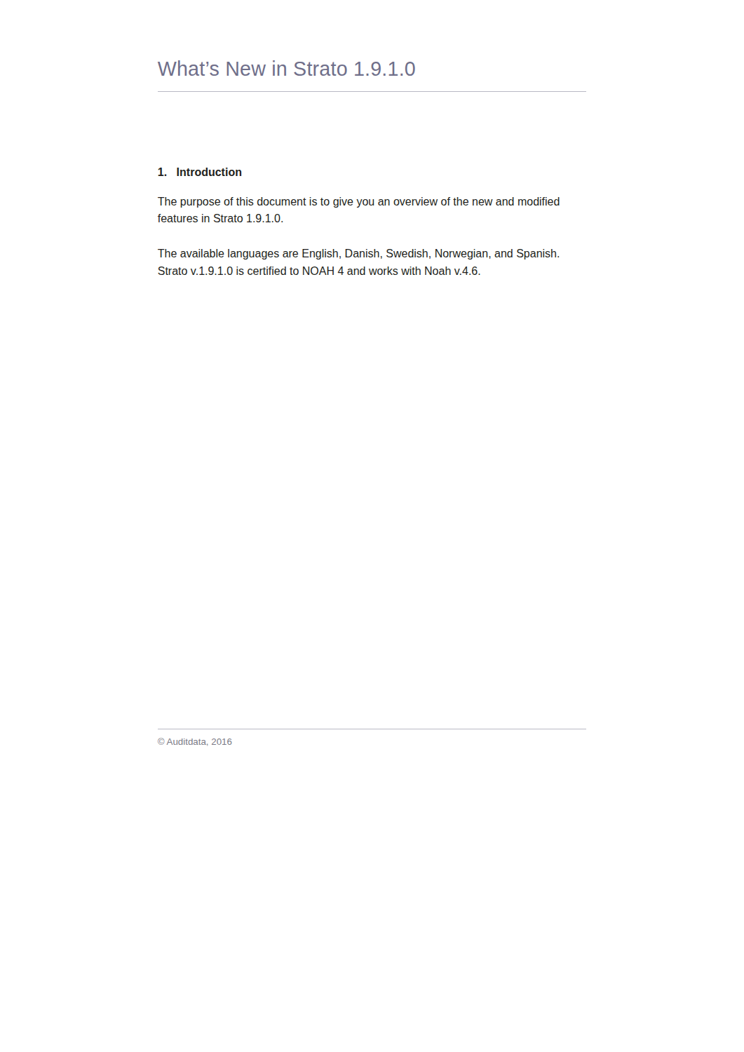What’s New in Strato 1.9.1.0
1. Introduction
The purpose of this document is to give you an overview of the new and modified features in Strato 1.9.1.0.
The available languages are English, Danish, Swedish, Norwegian, and Spanish. Strato v.1.9.1.0 is certified to NOAH 4 and works with Noah v.4.6.
© Auditdata, 2016